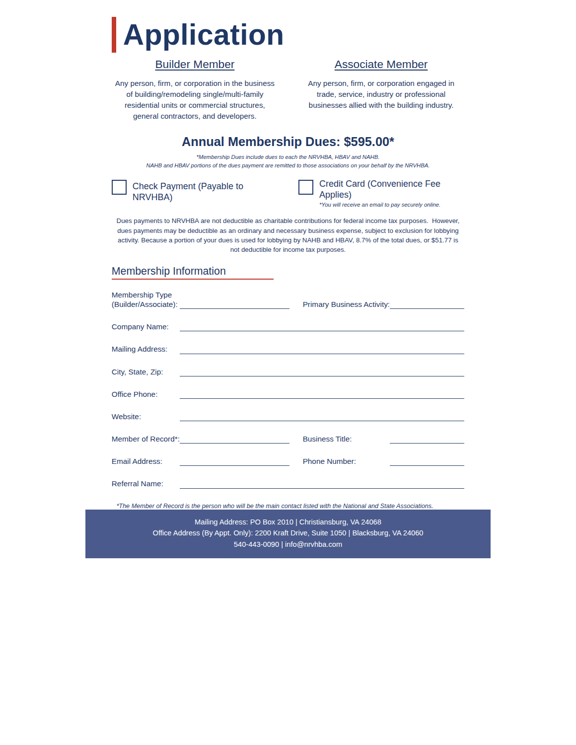Application
Builder Member
Any person, firm, or corporation in the business of building/remodeling single/multi-family residential units or commercial structures, general contractors, and developers.
Associate Member
Any person, firm, or corporation engaged in trade, service, industry or professional businesses allied with the building industry.
Annual Membership Dues: $595.00*
*Membership Dues include dues to each the NRVHBA, HBAV and NAHB.
NAHB and HBAV portions of the dues payment are remitted to those associations on your behalf by the NRVHBA.
Check Payment (Payable to NRVHBA)
Credit Card (Convenience Fee Applies) *You will receive an email to pay securely online.
Dues payments to NRVHBA are not deductible as charitable contributions for federal income tax purposes. However, dues payments may be deductible as an ordinary and necessary business expense, subject to exclusion for lobbying activity. Because a portion of your dues is used for lobbying by NAHB and HBAV, 8.7% of the total dues, or $51.77 is not deductible for income tax purposes.
Membership Information
| Membership Type (Builder/Associate): | | | Primary Business Activity: | |
| Company Name: | |
| Mailing Address: | |
| City, State, Zip: | |
| Office Phone: | |
| Website: | |
| Member of Record*: | | | Business Title: | |
| Email Address: | | | Phone Number: | |
| Referral Name: | |
*The Member of Record is the person who will be the main contact listed with the National and State Associations.
Mailing Address: PO Box 2010 | Christiansburg, VA 24068
Office Address (By Appt. Only): 2200 Kraft Drive, Suite 1050 | Blacksburg, VA 24060
540-443-0090 | info@nrvhba.com